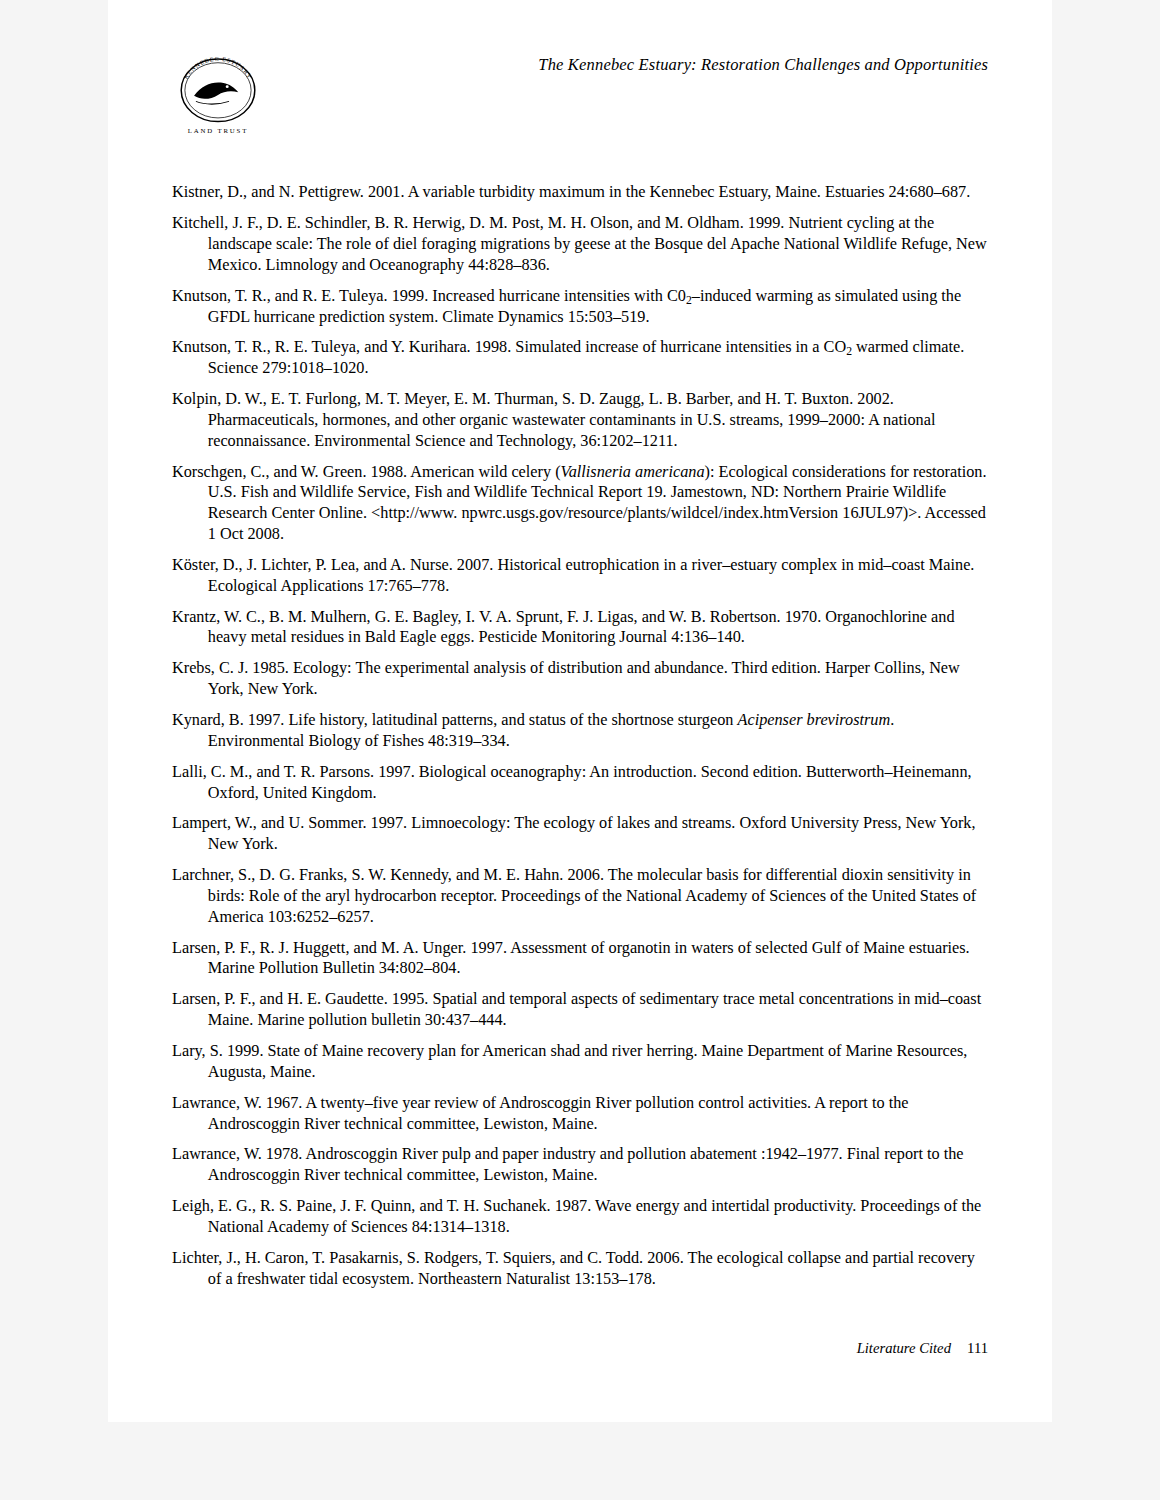KENNEBEC ESTUARY LAND TRUST
The Kennebec Estuary: Restoration Challenges and Opportunities
Kistner, D., and N. Pettigrew. 2001. A variable turbidity maximum in the Kennebec Estuary, Maine. Estuaries 24:680–687.
Kitchell, J. F., D. E. Schindler, B. R. Herwig, D. M. Post, M. H. Olson, and M. Oldham. 1999. Nutrient cycling at the landscape scale: The role of diel foraging migrations by geese at the Bosque del Apache National Wildlife Refuge, New Mexico. Limnology and Oceanography 44:828–836.
Knutson, T. R., and R. E. Tuleya. 1999. Increased hurricane intensities with C02–induced warming as simulated using the GFDL hurricane prediction system. Climate Dynamics 15:503–519.
Knutson, T. R., R. E. Tuleya, and Y. Kurihara. 1998. Simulated increase of hurricane intensities in a CO2 warmed climate. Science 279:1018–1020.
Kolpin, D. W., E. T. Furlong, M. T. Meyer, E. M. Thurman, S. D. Zaugg, L. B. Barber, and H. T. Buxton. 2002. Pharmaceuticals, hormones, and other organic wastewater contaminants in U.S. streams, 1999–2000: A national reconnaissance. Environmental Science and Technology, 36:1202–1211.
Korschgen, C., and W. Green. 1988. American wild celery (Vallisneria americana): Ecological considerations for restoration. U.S. Fish and Wildlife Service, Fish and Wildlife Technical Report 19. Jamestown, ND: Northern Prairie Wildlife Research Center Online. <http://www. npwrc.usgs.gov/resource/plants/wildcel/index.htmVersion 16JUL97)>. Accessed 1 Oct 2008.
Köster, D., J. Lichter, P. Lea, and A. Nurse. 2007. Historical eutrophication in a river–estuary complex in mid–coast Maine. Ecological Applications 17:765–778.
Krantz, W. C., B. M. Mulhern, G. E. Bagley, I. V. A. Sprunt, F. J. Ligas, and W. B. Robertson. 1970. Organochlorine and heavy metal residues in Bald Eagle eggs. Pesticide Monitoring Journal 4:136–140.
Krebs, C. J. 1985. Ecology: The experimental analysis of distribution and abundance. Third edition. Harper Collins, New York, New York.
Kynard, B. 1997. Life history, latitudinal patterns, and status of the shortnose sturgeon Acipenser brevirostrum. Environmental Biology of Fishes 48:319–334.
Lalli, C. M., and T. R. Parsons. 1997. Biological oceanography: An introduction. Second edition. Butterworth–Heinemann, Oxford, United Kingdom.
Lampert, W., and U. Sommer. 1997. Limnoecology: The ecology of lakes and streams. Oxford University Press, New York, New York.
Larchner, S., D. G. Franks, S. W. Kennedy, and M. E. Hahn. 2006. The molecular basis for differential dioxin sensitivity in birds: Role of the aryl hydrocarbon receptor. Proceedings of the National Academy of Sciences of the United States of America 103:6252–6257.
Larsen, P. F., R. J. Huggett, and M. A. Unger. 1997. Assessment of organotin in waters of selected Gulf of Maine estuaries. Marine Pollution Bulletin 34:802–804.
Larsen, P. F., and H. E. Gaudette. 1995. Spatial and temporal aspects of sedimentary trace metal concentrations in mid–coast Maine. Marine pollution bulletin 30:437–444.
Lary, S. 1999. State of Maine recovery plan for American shad and river herring. Maine Department of Marine Resources, Augusta, Maine.
Lawrance, W. 1967. A twenty–five year review of Androscoggin River pollution control activities. A report to the Androscoggin River technical committee, Lewiston, Maine.
Lawrance, W. 1978. Androscoggin River pulp and paper industry and pollution abatement :1942–1977. Final report to the Androscoggin River technical committee, Lewiston, Maine.
Leigh, E. G., R. S. Paine, J. F. Quinn, and T. H. Suchanek. 1987. Wave energy and intertidal productivity. Proceedings of the National Academy of Sciences 84:1314–1318.
Lichter, J., H. Caron, T. Pasakarnis, S. Rodgers, T. Squiers, and C. Todd. 2006. The ecological collapse and partial recovery of a freshwater tidal ecosystem. Northeastern Naturalist 13:153–178.
Literature Cited 111